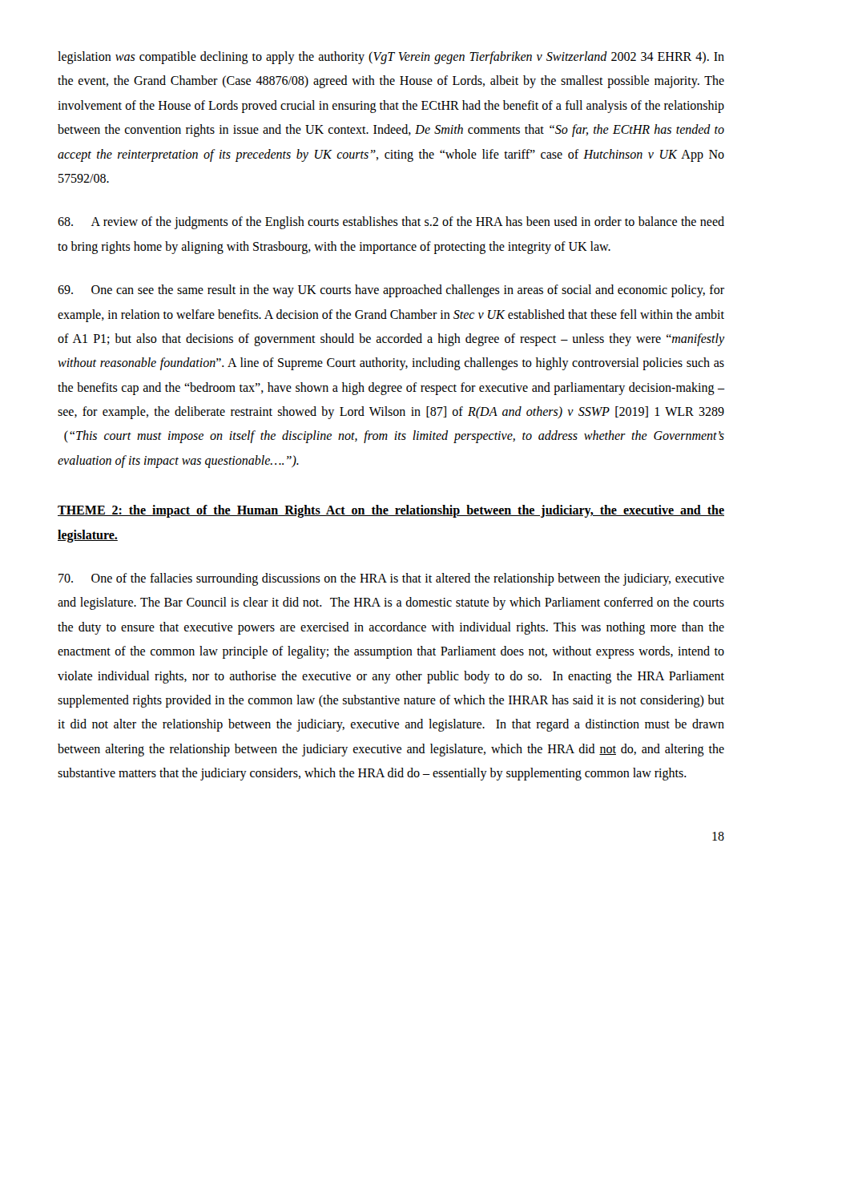legislation was compatible declining to apply the authority (VgT Verein gegen Tierfabriken v Switzerland 2002 34 EHRR 4). In the event, the Grand Chamber (Case 48876/08) agreed with the House of Lords, albeit by the smallest possible majority. The involvement of the House of Lords proved crucial in ensuring that the ECtHR had the benefit of a full analysis of the relationship between the convention rights in issue and the UK context. Indeed, De Smith comments that “So far, the ECtHR has tended to accept the reinterpretation of its precedents by UK courts”, citing the “whole life tariff” case of Hutchinson v UK App No 57592/08.
68. A review of the judgments of the English courts establishes that s.2 of the HRA has been used in order to balance the need to bring rights home by aligning with Strasbourg, with the importance of protecting the integrity of UK law.
69. One can see the same result in the way UK courts have approached challenges in areas of social and economic policy, for example, in relation to welfare benefits. A decision of the Grand Chamber in Stec v UK established that these fell within the ambit of A1 P1; but also that decisions of government should be accorded a high degree of respect – unless they were “manifestly without reasonable foundation”. A line of Supreme Court authority, including challenges to highly controversial policies such as the benefits cap and the “bedroom tax”, have shown a high degree of respect for executive and parliamentary decision-making – see, for example, the deliberate restraint showed by Lord Wilson in [87] of R(DA and others) v SSWP [2019] 1 WLR 3289 (“This court must impose on itself the discipline not, from its limited perspective, to address whether the Government’s evaluation of its impact was questionable….”).
THEME 2: the impact of the Human Rights Act on the relationship between the judiciary, the executive and the legislature.
70. One of the fallacies surrounding discussions on the HRA is that it altered the relationship between the judiciary, executive and legislature. The Bar Council is clear it did not. The HRA is a domestic statute by which Parliament conferred on the courts the duty to ensure that executive powers are exercised in accordance with individual rights. This was nothing more than the enactment of the common law principle of legality; the assumption that Parliament does not, without express words, intend to violate individual rights, nor to authorise the executive or any other public body to do so. In enacting the HRA Parliament supplemented rights provided in the common law (the substantive nature of which the IHRAR has said it is not considering) but it did not alter the relationship between the judiciary, executive and legislature. In that regard a distinction must be drawn between altering the relationship between the judiciary executive and legislature, which the HRA did not do, and altering the substantive matters that the judiciary considers, which the HRA did do – essentially by supplementing common law rights.
18